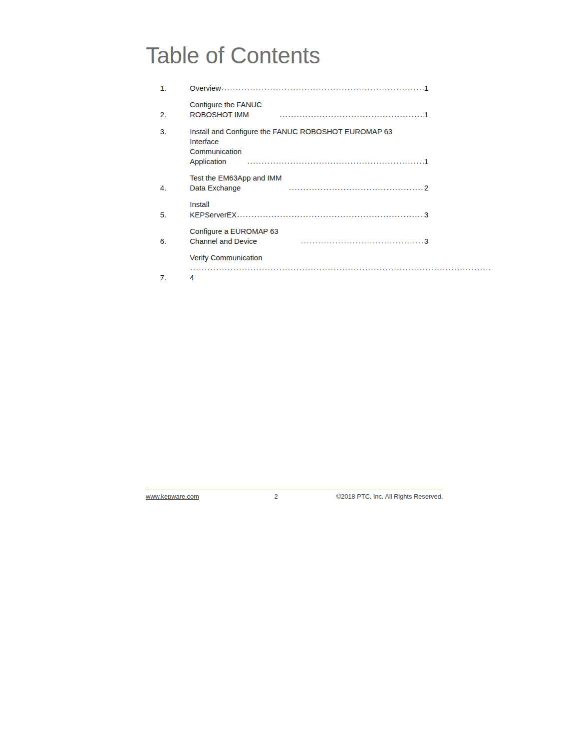Table of Contents
1. Overview ........................................................................................................................... 1
2. Configure the FANUC ROBOSHOT IMM ........................................................................... 1
3. Install and Configure the FANUC ROBOSHOT EUROMAP 63 Interface
Communication Application ................................................................................................. 1
4. Test the EM63App and IMM Data Exchange ..................................................................... 2
5. Install KEPServerEX ............................................................................................................. 3
6. Configure a EUROMAP 63 Channel and Device ............................................................. 3
7. Verify Communication ......................................................................................................... 4
www.kepware.com
2
©2018 PTC, Inc. All Rights Reserved.